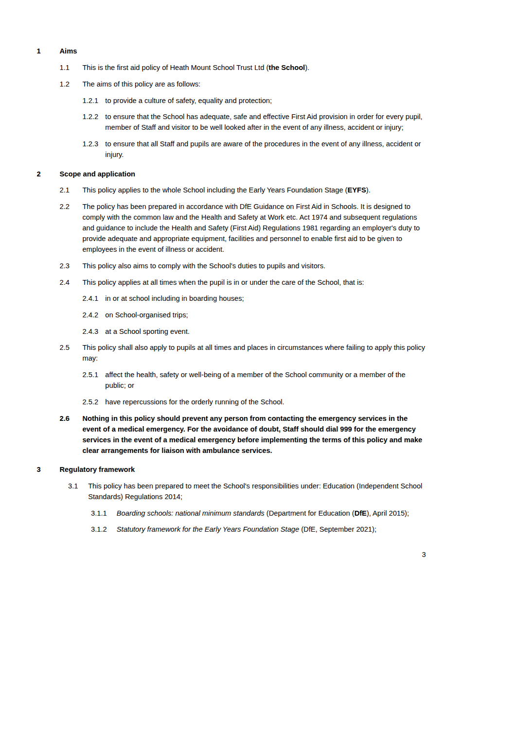1 Aims
1.1 This is the first aid policy of Heath Mount School Trust Ltd (the School).
1.2 The aims of this policy are as follows:
1.2.1 to provide a culture of safety, equality and protection;
1.2.2 to ensure that the School has adequate, safe and effective First Aid provision in order for every pupil, member of Staff and visitor to be well looked after in the event of any illness, accident or injury;
1.2.3 to ensure that all Staff and pupils are aware of the procedures in the event of any illness, accident or injury.
2 Scope and application
2.1 This policy applies to the whole School including the Early Years Foundation Stage (EYFS).
2.2 The policy has been prepared in accordance with DfE Guidance on First Aid in Schools. It is designed to comply with the common law and the Health and Safety at Work etc. Act 1974 and subsequent regulations and guidance to include the Health and Safety (First Aid) Regulations 1981 regarding an employer's duty to provide adequate and appropriate equipment, facilities and personnel to enable first aid to be given to employees in the event of illness or accident.
2.3 This policy also aims to comply with the School's duties to pupils and visitors.
2.4 This policy applies at all times when the pupil is in or under the care of the School, that is:
2.4.1 in or at school including in boarding houses;
2.4.2 on School-organised trips;
2.4.3 at a School sporting event.
2.5 This policy shall also apply to pupils at all times and places in circumstances where failing to apply this policy may:
2.5.1 affect the health, safety or well-being of a member of the School community or a member of the public; or
2.5.2 have repercussions for the orderly running of the School.
2.6 Nothing in this policy should prevent any person from contacting the emergency services in the event of a medical emergency. For the avoidance of doubt, Staff should dial 999 for the emergency services in the event of a medical emergency before implementing the terms of this policy and make clear arrangements for liaison with ambulance services.
3 Regulatory framework
3.1 This policy has been prepared to meet the School's responsibilities under: Education (Independent School Standards) Regulations 2014;
3.1.1 Boarding schools: national minimum standards (Department for Education (DfE), April 2015);
3.1.2 Statutory framework for the Early Years Foundation Stage (DfE, September 2021);
3